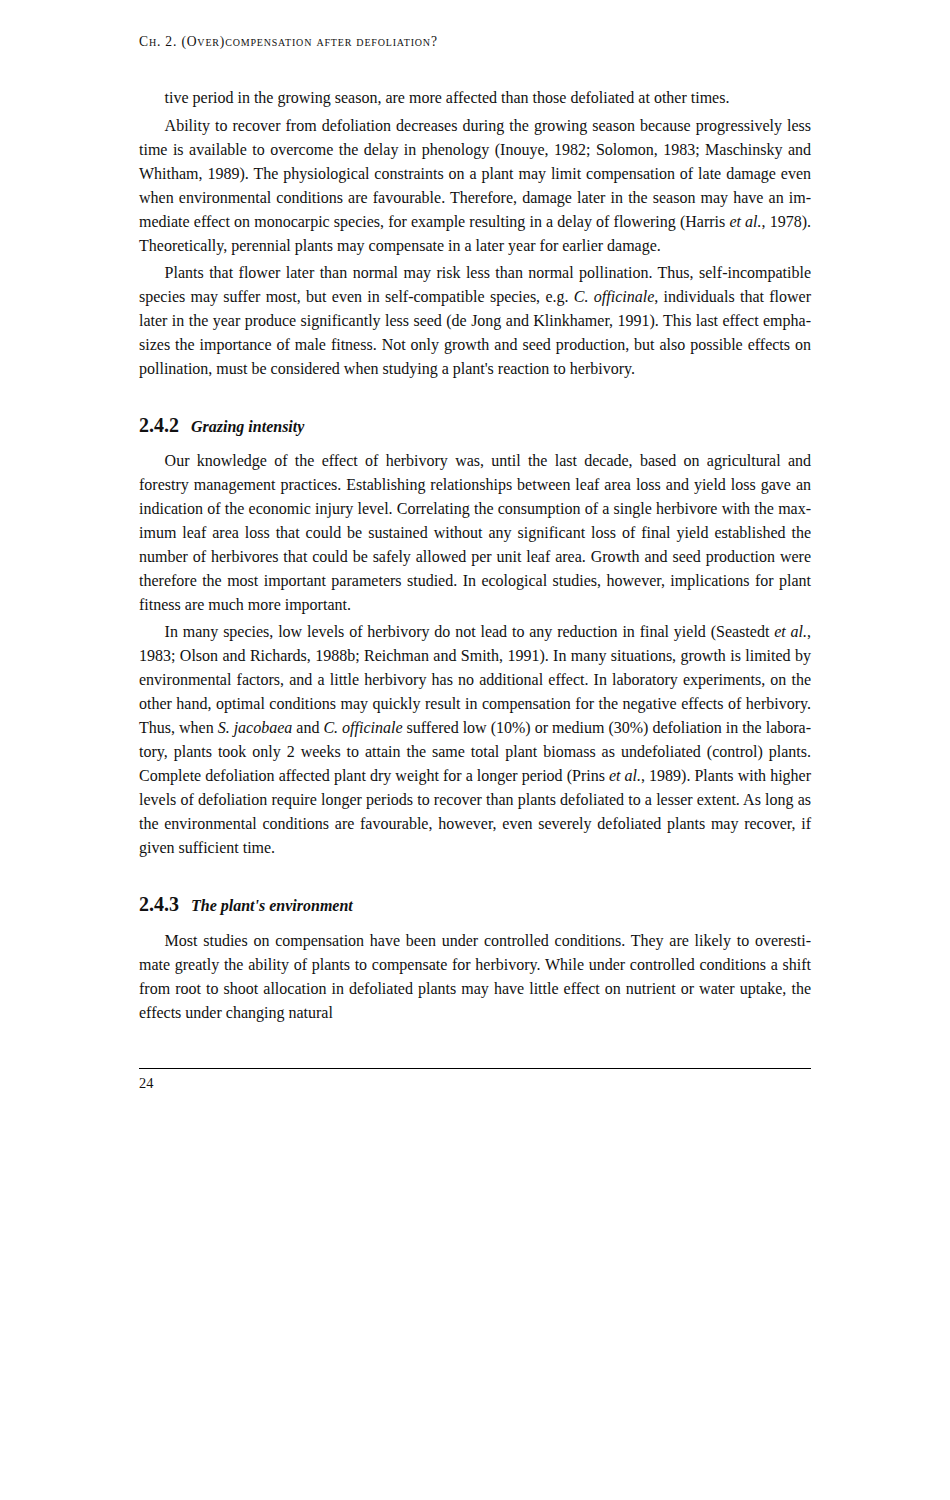Ch. 2. (Over)compensation after defoliation?
tive period in the growing season, are more affected than those defoliated at other times.
Ability to recover from defoliation decreases during the growing season because progressively less time is available to overcome the delay in phenology (Inouye, 1982; Solomon, 1983; Maschinsky and Whitham, 1989). The physiological constraints on a plant may limit compensation of late damage even when environmental conditions are favourable. Therefore, damage later in the season may have an immediate effect on monocarpic species, for example resulting in a delay of flowering (Harris et al., 1978). Theoretically, perennial plants may compensate in a later year for earlier damage.
Plants that flower later than normal may risk less than normal pollination. Thus, self-incompatible species may suffer most, but even in self-compatible species, e.g. C. officinale, individuals that flower later in the year produce significantly less seed (de Jong and Klinkhamer, 1991). This last effect emphasizes the importance of male fitness. Not only growth and seed production, but also possible effects on pollination, must be considered when studying a plant's reaction to herbivory.
2.4.2 Grazing intensity
Our knowledge of the effect of herbivory was, until the last decade, based on agricultural and forestry management practices. Establishing relationships between leaf area loss and yield loss gave an indication of the economic injury level. Correlating the consumption of a single herbivore with the maximum leaf area loss that could be sustained without any significant loss of final yield established the number of herbivores that could be safely allowed per unit leaf area. Growth and seed production were therefore the most important parameters studied. In ecological studies, however, implications for plant fitness are much more important.
In many species, low levels of herbivory do not lead to any reduction in final yield (Seastedt et al., 1983; Olson and Richards, 1988b; Reichman and Smith, 1991). In many situations, growth is limited by environmental factors, and a little herbivory has no additional effect. In laboratory experiments, on the other hand, optimal conditions may quickly result in compensation for the negative effects of herbivory. Thus, when S. jacobaea and C. officinale suffered low (10%) or medium (30%) defoliation in the laboratory, plants took only 2 weeks to attain the same total plant biomass as undefoliated (control) plants. Complete defoliation affected plant dry weight for a longer period (Prins et al., 1989). Plants with higher levels of defoliation require longer periods to recover than plants defoliated to a lesser extent. As long as the environmental conditions are favourable, however, even severely defoliated plants may recover, if given sufficient time.
2.4.3 The plant's environment
Most studies on compensation have been under controlled conditions. They are likely to overestimate greatly the ability of plants to compensate for herbivory. While under controlled conditions a shift from root to shoot allocation in defoliated plants may have little effect on nutrient or water uptake, the effects under changing natural
24